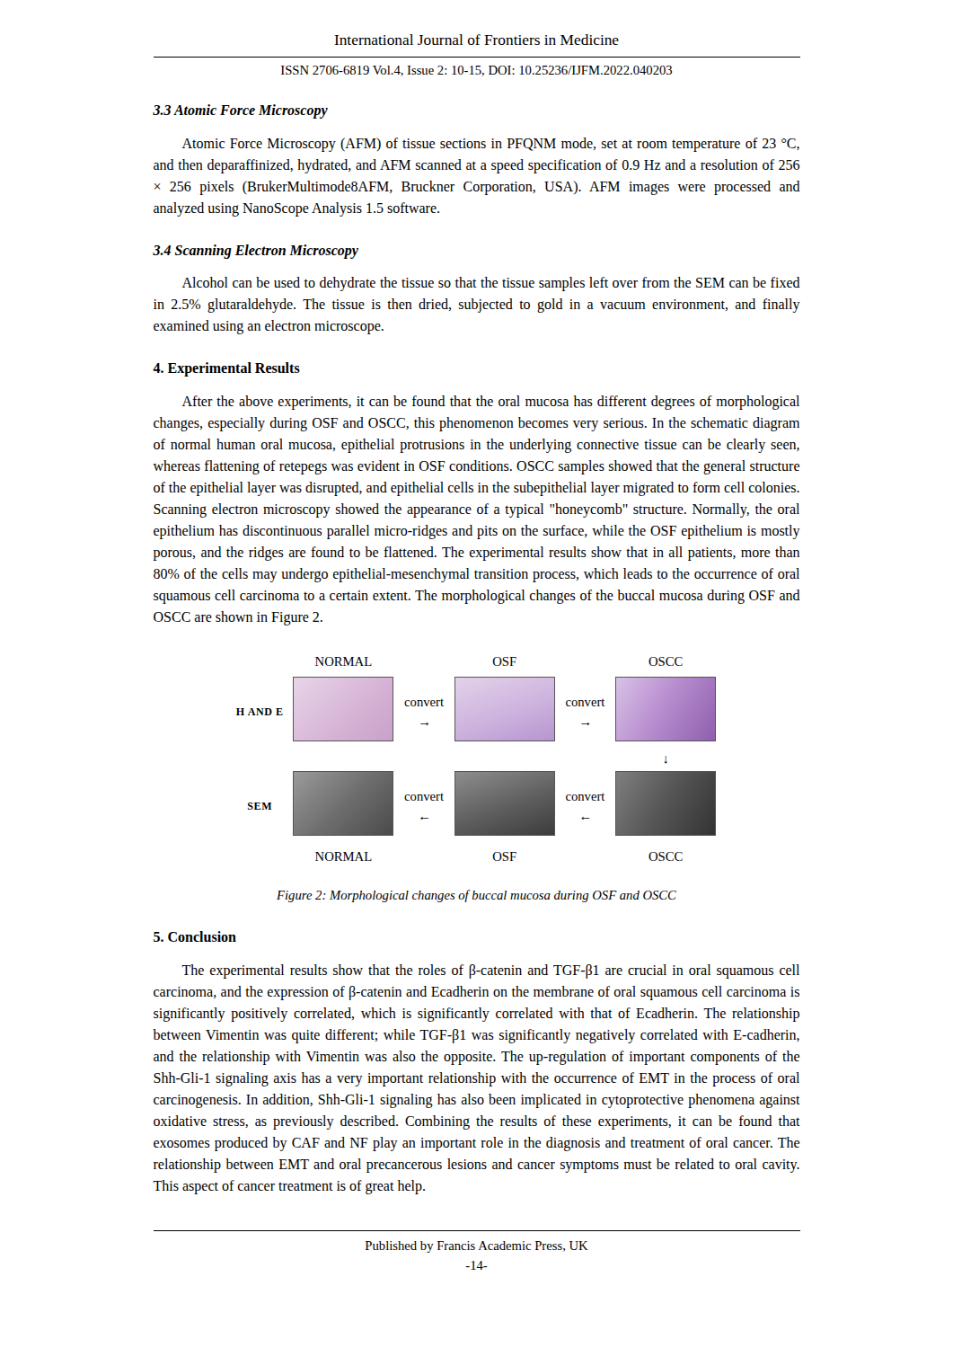International Journal of Frontiers in Medicine
ISSN 2706-6819 Vol.4, Issue 2: 10-15, DOI: 10.25236/IJFM.2022.040203
3.3 Atomic Force Microscopy
Atomic Force Microscopy (AFM) of tissue sections in PFQNM mode, set at room temperature of 23 °C, and then deparaffinized, hydrated, and AFM scanned at a speed specification of 0.9 Hz and a resolution of 256 × 256 pixels (BrukerMultimode8AFM, Bruckner Corporation, USA). AFM images were processed and analyzed using NanoScope Analysis 1.5 software.
3.4 Scanning Electron Microscopy
Alcohol can be used to dehydrate the tissue so that the tissue samples left over from the SEM can be fixed in 2.5% glutaraldehyde. The tissue is then dried, subjected to gold in a vacuum environment, and finally examined using an electron microscope.
4. Experimental Results
After the above experiments, it can be found that the oral mucosa has different degrees of morphological changes, especially during OSF and OSCC, this phenomenon becomes very serious. In the schematic diagram of normal human oral mucosa, epithelial protrusions in the underlying connective tissue can be clearly seen, whereas flattening of retepegs was evident in OSF conditions. OSCC samples showed that the general structure of the epithelial layer was disrupted, and epithelial cells in the subepithelial layer migrated to form cell colonies. Scanning electron microscopy showed the appearance of a typical "honeycomb" structure. Normally, the oral epithelium has discontinuous parallel micro-ridges and pits on the surface, while the OSF epithelium is mostly porous, and the ridges are found to be flattened. The experimental results show that in all patients, more than 80% of the cells may undergo epithelial-mesenchymal transition process, which leads to the occurrence of oral squamous cell carcinoma to a certain extent. The morphological changes of the buccal mucosa during OSF and OSCC are shown in Figure 2.
| | NORMAL | | OSF | | OSCC |
| H AND E | | convert → | | convert → | |
| | | | | | ↓ |
| SEM | | convert ← | | convert ← | |
| | NORMAL | | OSF | | OSCC |
Figure 2: Morphological changes of buccal mucosa during OSF and OSCC
5. Conclusion
The experimental results show that the roles of β-catenin and TGF-β1 are crucial in oral squamous cell carcinoma, and the expression of β-catenin and Ecadherin on the membrane of oral squamous cell carcinoma is significantly positively correlated, which is significantly correlated with that of Ecadherin. The relationship between Vimentin was quite different; while TGF-β1 was significantly negatively correlated with E-cadherin, and the relationship with Vimentin was also the opposite. The up-regulation of important components of the Shh-Gli-1 signaling axis has a very important relationship with the occurrence of EMT in the process of oral carcinogenesis. In addition, Shh-Gli-1 signaling has also been implicated in cytoprotective phenomena against oxidative stress, as previously described. Combining the results of these experiments, it can be found that exosomes produced by CAF and NF play an important role in the diagnosis and treatment of oral cancer. The relationship between EMT and oral precancerous lesions and cancer symptoms must be related to oral cavity. This aspect of cancer treatment is of great help.
Published by Francis Academic Press, UK
-14-